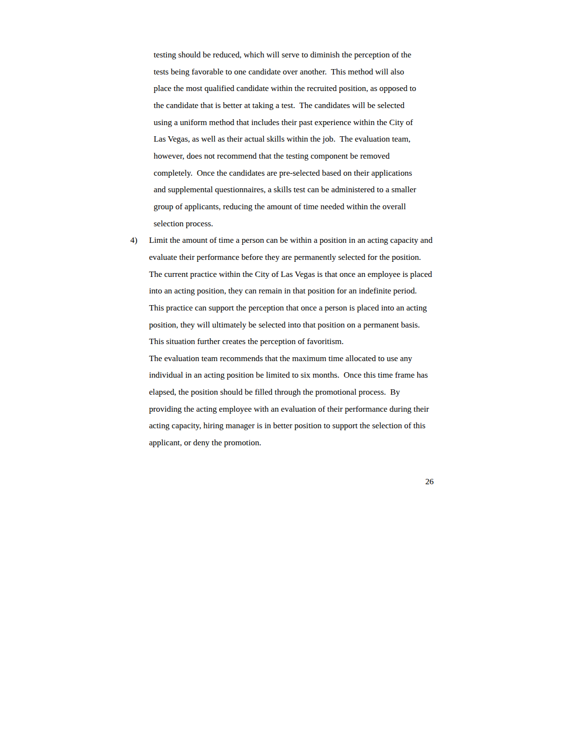testing should be reduced, which will serve to diminish the perception of the tests being favorable to one candidate over another. This method will also place the most qualified candidate within the recruited position, as opposed to the candidate that is better at taking a test. The candidates will be selected using a uniform method that includes their past experience within the City of Las Vegas, as well as their actual skills within the job. The evaluation team, however, does not recommend that the testing component be removed completely. Once the candidates are pre-selected based on their applications and supplemental questionnaires, a skills test can be administered to a smaller group of applicants, reducing the amount of time needed within the overall selection process.
Limit the amount of time a person can be within a position in an acting capacity and evaluate their performance before they are permanently selected for the position. The current practice within the City of Las Vegas is that once an employee is placed into an acting position, they can remain in that position for an indefinite period. This practice can support the perception that once a person is placed into an acting position, they will ultimately be selected into that position on a permanent basis. This situation further creates the perception of favoritism.
The evaluation team recommends that the maximum time allocated to use any individual in an acting position be limited to six months. Once this time frame has elapsed, the position should be filled through the promotional process. By providing the acting employee with an evaluation of their performance during their acting capacity, hiring manager is in better position to support the selection of this applicant, or deny the promotion.
26